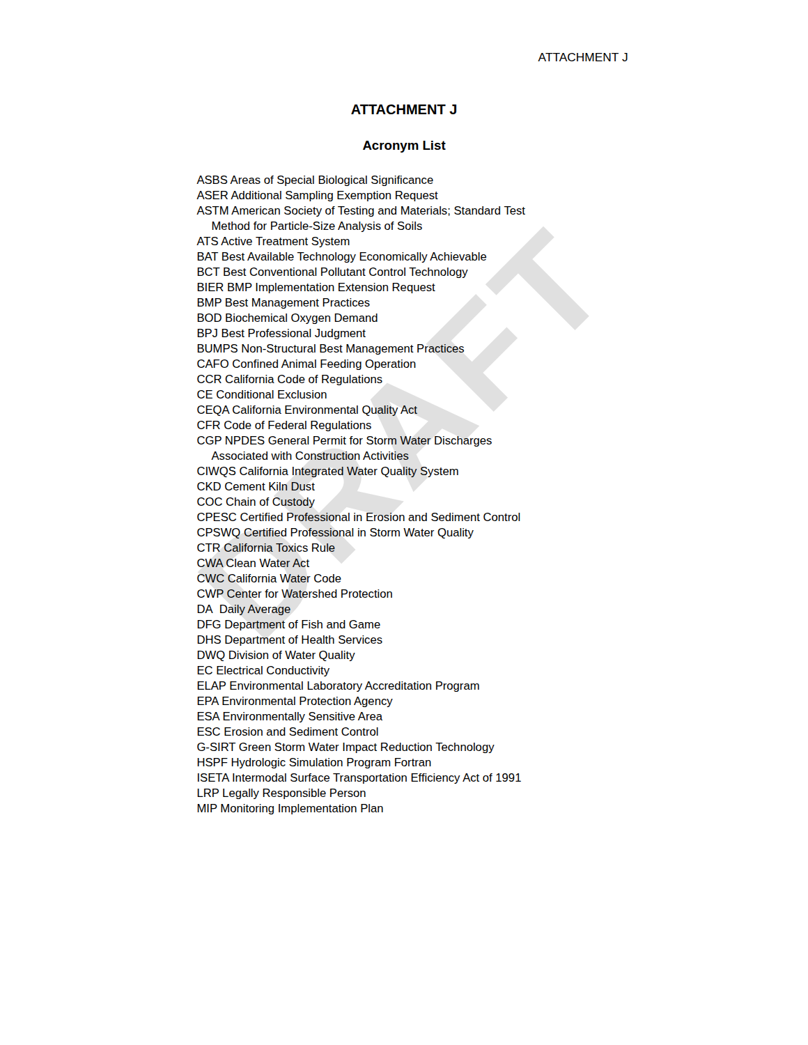DRAFT
ATTACHMENT J
ATTACHMENT J
Acronym List
ASBS Areas of Special Biological Significance
ASER Additional Sampling Exemption Request
ASTM American Society of Testing and Materials; Standard TestMethod for Particle-Size Analysis of Soils
ATS Active Treatment System
BAT Best Available Technology Economically Achievable
BCT Best Conventional Pollutant Control Technology
BIER BMP Implementation Extension Request
BMP Best Management Practices
BOD Biochemical Oxygen Demand
BPJ Best Professional Judgment
BUMPS Non-Structural Best Management Practices
CAFO Confined Animal Feeding Operation
CCR California Code of Regulations
CE Conditional Exclusion
CEQA California Environmental Quality Act
CFR Code of Federal Regulations
CGP NPDES General Permit for Storm Water DischargesAssociated with Construction Activities
CIWQS California Integrated Water Quality System
CKD Cement Kiln Dust
COC Chain of Custody
CPESC Certified Professional in Erosion and Sediment Control
CPSWQ Certified Professional in Storm Water Quality
CTR California Toxics Rule
CWA Clean Water Act
CWC California Water Code
CWP Center for Watershed Protection
DA Daily Average
DFG Department of Fish and Game
DHS Department of Health Services
DWQ Division of Water Quality
EC Electrical Conductivity
ELAP Environmental Laboratory Accreditation Program
EPA Environmental Protection Agency
ESA Environmentally Sensitive Area
ESC Erosion and Sediment Control
G-SIRT Green Storm Water Impact Reduction Technology
HSPF Hydrologic Simulation Program Fortran
ISETA Intermodal Surface Transportation Efficiency Act of 1991
LRP Legally Responsible Person
MIP Monitoring Implementation Plan